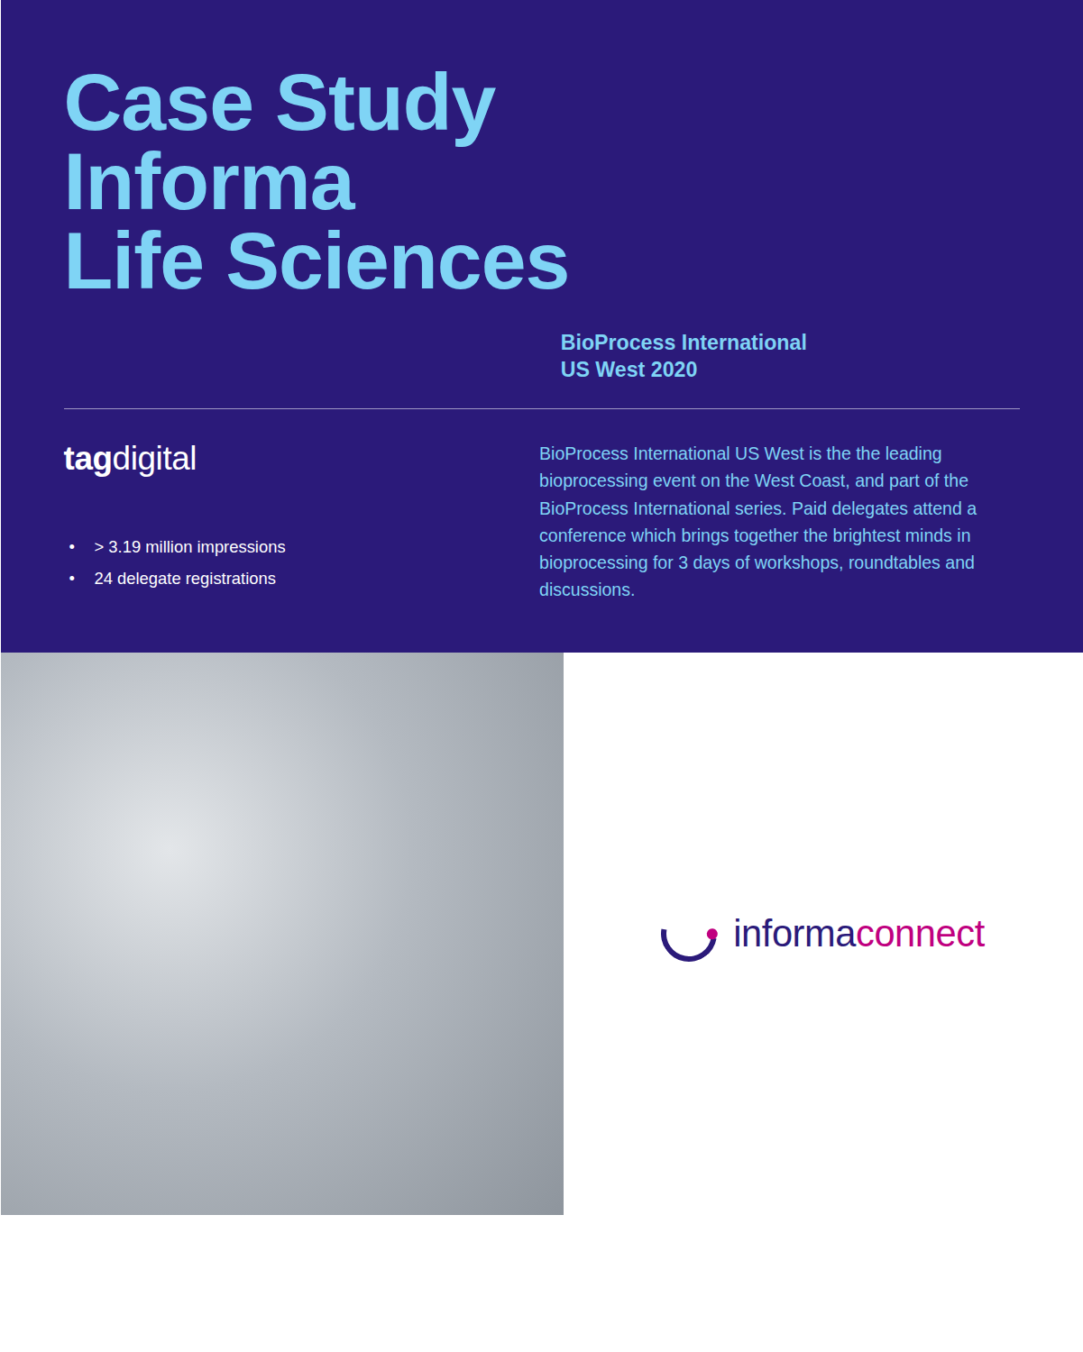Case Study
Informa
Life Sciences
BioProcess International
US West 2020
tag digital
> 3.19 million impressions
24 delegate registrations
BioProcess International US West is the the leading bioprocessing event on the West Coast, and part of the BioProcess International series. Paid delegates attend a conference which brings together the brightest minds in bioprocessing for 3 days of workshops, roundtables and discussions.
informa connect